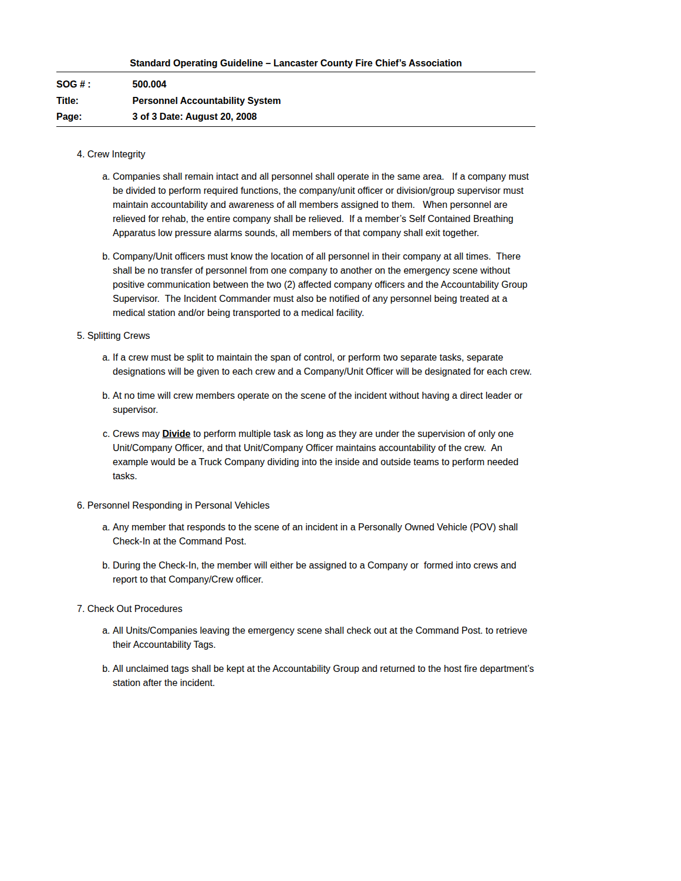Standard Operating Guideline – Lancaster County Fire Chief’s Association
| SOG # : | 500.004 |
| Title: | Personnel Accountability System |
| Page: | 3 of 3 Date: August 20, 2008 |
Crew Integrity
Companies shall remain intact and all personnel shall operate in the same area. If a company must be divided to perform required functions, the company/unit officer or division/group supervisor must maintain accountability and awareness of all members assigned to them. When personnel are relieved for rehab, the entire company shall be relieved. If a member’s Self Contained Breathing Apparatus low pressure alarms sounds, all members of that company shall exit together.
Company/Unit officers must know the location of all personnel in their company at all times. There shall be no transfer of personnel from one company to another on the emergency scene without positive communication between the two (2) affected company officers and the Accountability Group Supervisor. The Incident Commander must also be notified of any personnel being treated at a medical station and/or being transported to a medical facility.
Splitting Crews
If a crew must be split to maintain the span of control, or perform two separate tasks, separate designations will be given to each crew and a Company/Unit Officer will be designated for each crew.
At no time will crew members operate on the scene of the incident without having a direct leader or supervisor.
Crews may Divide to perform multiple task as long as they are under the supervision of only one Unit/Company Officer, and that Unit/Company Officer maintains accountability of the crew. An example would be a Truck Company dividing into the inside and outside teams to perform needed tasks.
Personnel Responding in Personal Vehicles
Any member that responds to the scene of an incident in a Personally Owned Vehicle (POV) shall Check-In at the Command Post.
During the Check-In, the member will either be assigned to a Company or formed into crews and report to that Company/Crew officer.
Check Out Procedures
All Units/Companies leaving the emergency scene shall check out at the Command Post. to retrieve their Accountability Tags.
All unclaimed tags shall be kept at the Accountability Group and returned to the host fire department’s station after the incident.